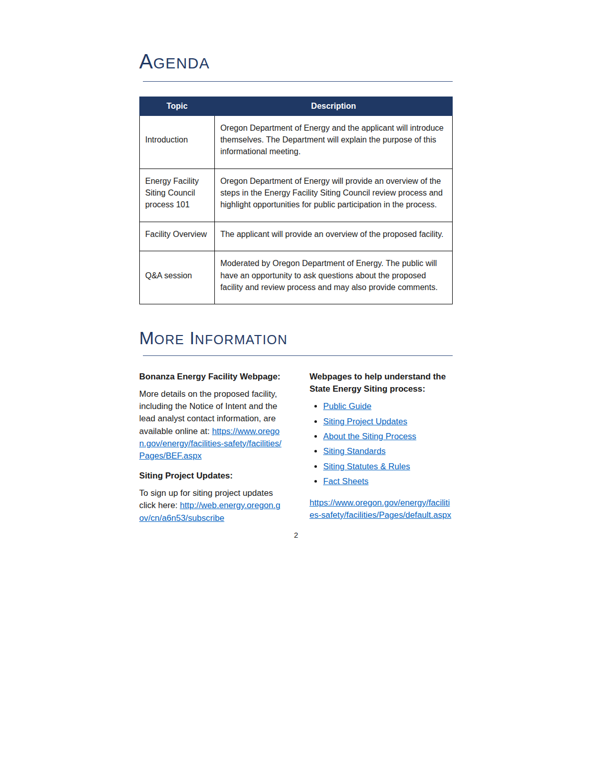Agenda
| Topic | Description |
| --- | --- |
| Introduction | Oregon Department of Energy and the applicant will introduce themselves. The Department will explain the purpose of this informational meeting. |
| Energy Facility Siting Council process 101 | Oregon Department of Energy will provide an overview of the steps in the Energy Facility Siting Council review process and highlight opportunities for public participation in the process. |
| Facility Overview | The applicant will provide an overview of the proposed facility. |
| Q&A session | Moderated by Oregon Department of Energy. The public will have an opportunity to ask questions about the proposed facility and review process and may also provide comments. |
More Information
Bonanza Energy Facility Webpage:
More details on the proposed facility, including the Notice of Intent and the lead analyst contact information, are available online at: https://www.oregon.gov/energy/facilities-safety/facilities/Pages/BEF.aspx
Siting Project Updates:
To sign up for siting project updates click here: http://web.energy.oregon.gov/cn/a6n53/subscribe
Webpages to help understand the State Energy Siting process:
Public Guide
Siting Project Updates
About the Siting Process
Siting Standards
Siting Statutes & Rules
Fact Sheets
https://www.oregon.gov/energy/facilities-safety/facilities/Pages/default.aspx
2